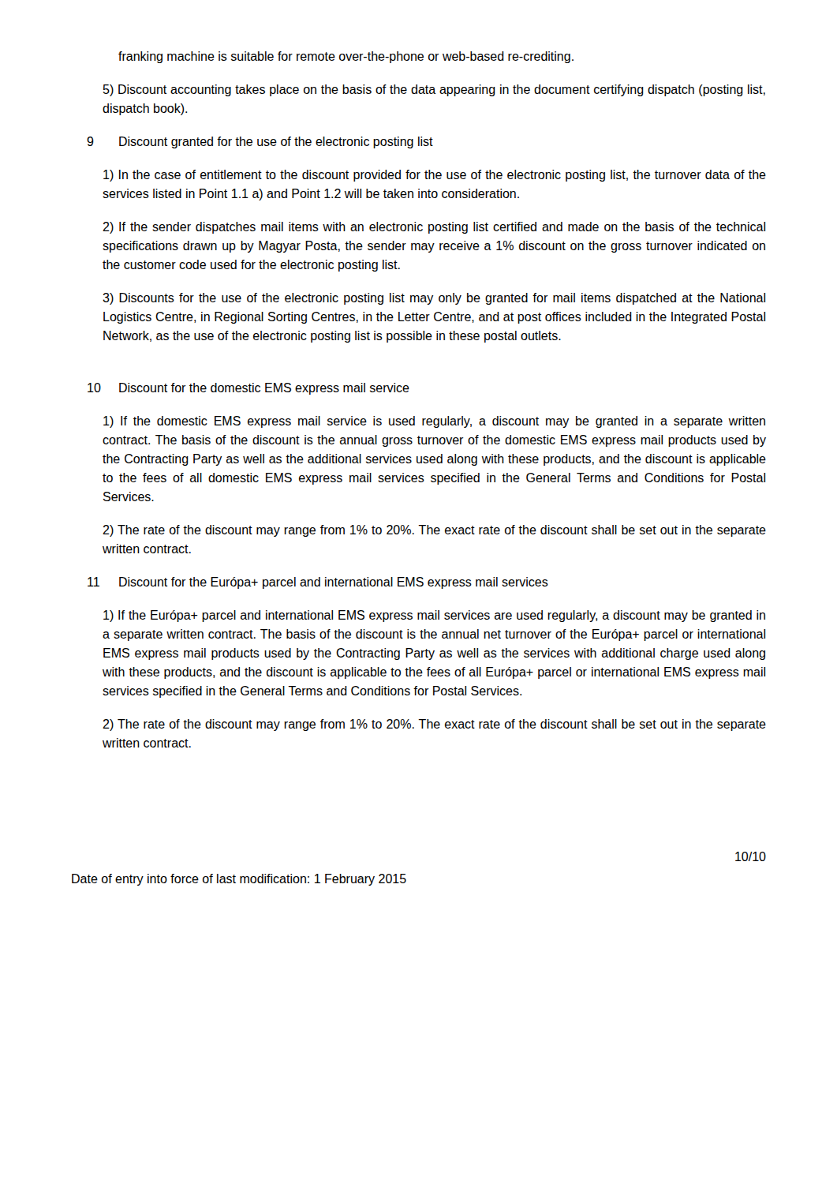franking machine is suitable for remote over-the-phone or web-based re-crediting.
5) Discount accounting takes place on the basis of the data appearing in the document certifying dispatch (posting list, dispatch book).
9
Discount granted for the use of the electronic posting list
1) In the case of entitlement to the discount provided for the use of the electronic posting list, the turnover data of the services listed in Point 1.1 a) and Point 1.2 will be taken into consideration.
2) If the sender dispatches mail items with an electronic posting list certified and made on the basis of the technical specifications drawn up by Magyar Posta, the sender may receive a 1% discount on the gross turnover indicated on the customer code used for the electronic posting list.
3) Discounts for the use of the electronic posting list may only be granted for mail items dispatched at the National Logistics Centre, in Regional Sorting Centres, in the Letter Centre, and at post offices included in the Integrated Postal Network, as the use of the electronic posting list is possible in these postal outlets.
10
Discount for the domestic EMS express mail service
1) If the domestic EMS express mail service is used regularly, a discount may be granted in a separate written contract. The basis of the discount is the annual gross turnover of the domestic EMS express mail products used by the Contracting Party as well as the additional services used along with these products, and the discount is applicable to the fees of all domestic EMS express mail services specified in the General Terms and Conditions for Postal Services.
2) The rate of the discount may range from 1% to 20%. The exact rate of the discount shall be set out in the separate written contract.
11
Discount for the Európa+ parcel and international EMS express mail services
1) If the Európa+ parcel and international EMS express mail services are used regularly, a discount may be granted in a separate written contract. The basis of the discount is the annual net turnover of the Európa+ parcel or international EMS express mail products used by the Contracting Party as well as the services with additional charge used along with these products, and the discount is applicable to the fees of all Európa+ parcel or international EMS express mail services specified in the General Terms and Conditions for Postal Services.
2) The rate of the discount may range from 1% to 20%. The exact rate of the discount shall be set out in the separate written contract.
10/10
Date of entry into force of last modification: 1 February 2015